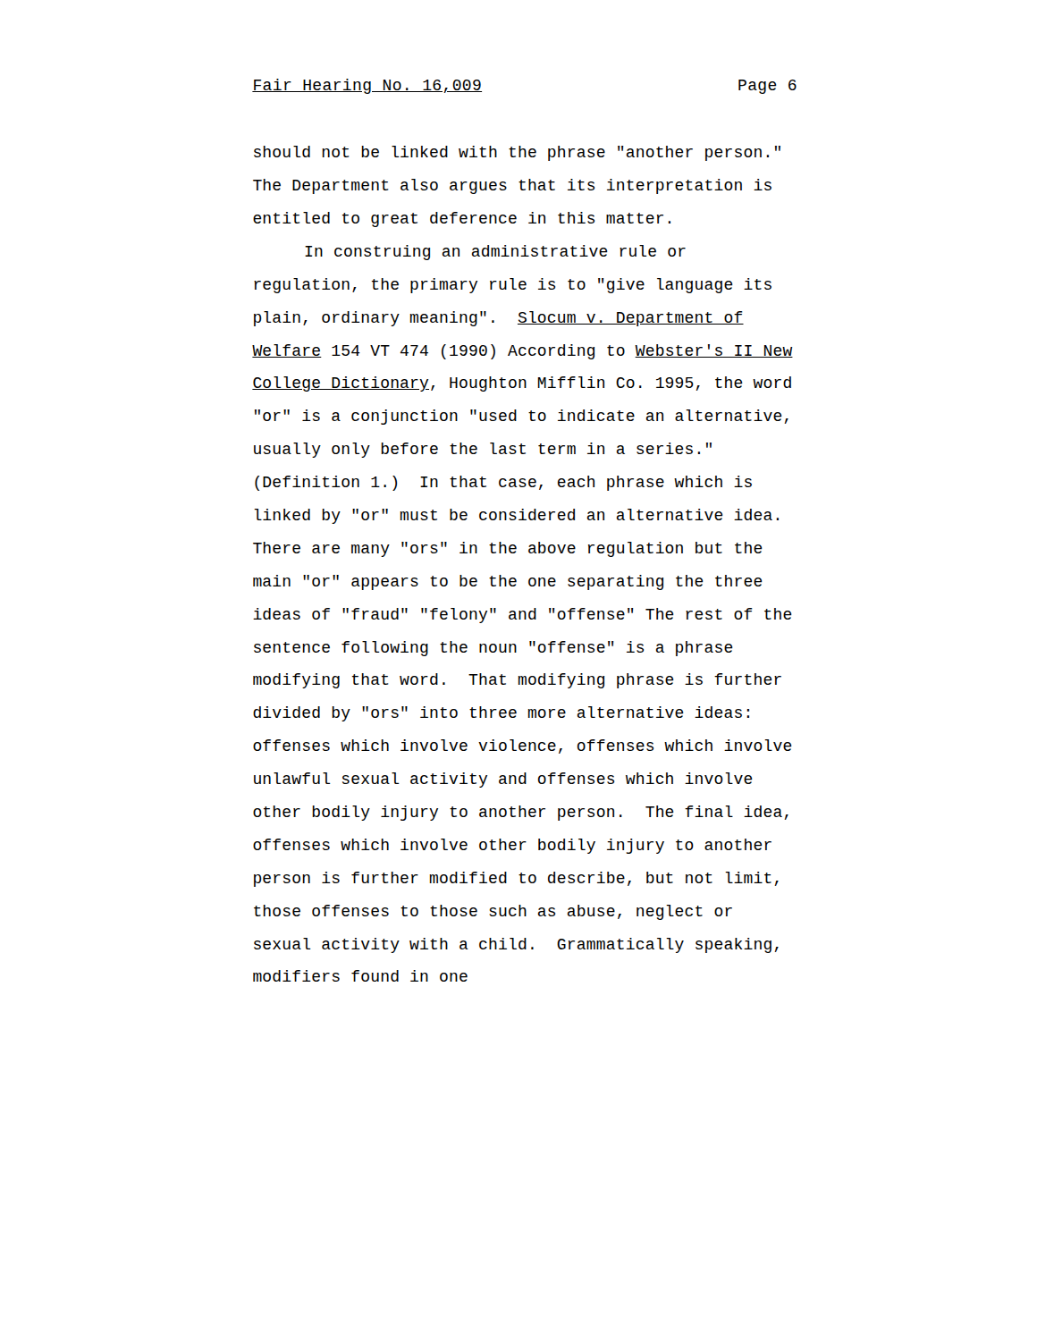Fair Hearing No. 16,009 Page 6
should not be linked with the phrase "another person." The Department also argues that its interpretation is entitled to great deference in this matter.
In construing an administrative rule or regulation, the primary rule is to "give language its plain, ordinary meaning". Slocum v. Department of Welfare 154 VT 474 (1990) According to Webster's II New College Dictionary, Houghton Mifflin Co. 1995, the word "or" is a conjunction "used to indicate an alternative, usually only before the last term in a series." (Definition 1.) In that case, each phrase which is linked by "or" must be considered an alternative idea. There are many "ors" in the above regulation but the main "or" appears to be the one separating the three ideas of "fraud" "felony" and "offense" The rest of the sentence following the noun "offense" is a phrase modifying that word. That modifying phrase is further divided by "ors" into three more alternative ideas: offenses which involve violence, offenses which involve unlawful sexual activity and offenses which involve other bodily injury to another person. The final idea, offenses which involve other bodily injury to another person is further modified to describe, but not limit, those offenses to those such as abuse, neglect or sexual activity with a child. Grammatically speaking, modifiers found in one